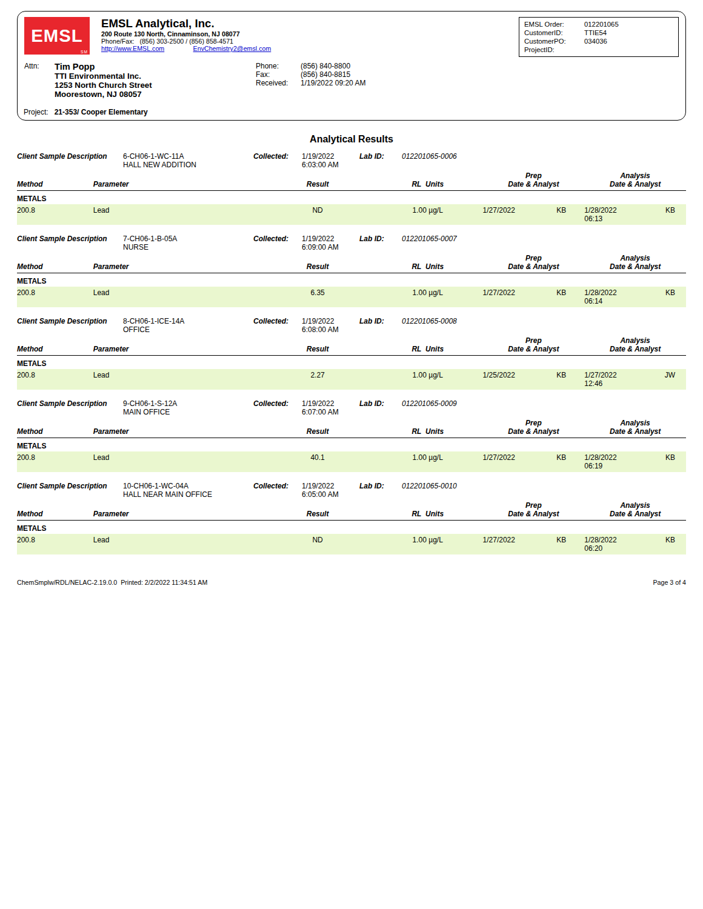| EMSL SM | EMSL Analytical, Inc. 200 Route 130 North, Cinnaminson, NJ 08077 Phone/Fax: (856) 303-2500 / (856) 858-4571 http://www.EMSL.com EnvChemistry2@emsl.com | / EMSL Order: / 012201065 / / CustomerID: / TTIE54 / / CustomerPO: / 034036 / / ProjectID: / / |
| Attn: | Tim Popp TTI Environmental Inc. 1253 North Church Street Moorestown, NJ 08057 | / Phone: / (856) 840-8800 / / Fax: / (856) 840-8815 / / Received: / 1/19/2022 09:20 AM / |
Project: 21-353/ Cooper Elementary
Analytical Results
| Client Sample Description | 6-CH06-1-WC-11A HALL NEW ADDITION | Collected: | 1/19/2022 6:03:00 AM | Lab ID: | 012201065-0006 |
| Method | Parameter | Result | RL Units | Prep Date & Analyst | Analysis Date & Analyst |
| METALS |
| 200.8 | Lead | ND | 1.00 µg/L | 1/27/2022 KB | 1/28/2022 KB 06:13 |
| Client Sample Description | 7-CH06-1-B-05A NURSE | Collected: | 1/19/2022 6:09:00 AM | Lab ID: | 012201065-0007 |
| Method | Parameter | Result | RL Units | Prep Date & Analyst | Analysis Date & Analyst |
| METALS |
| 200.8 | Lead | 6.35 | 1.00 µg/L | 1/27/2022 KB | 1/28/2022 KB 06:14 |
| Client Sample Description | 8-CH06-1-ICE-14A OFFICE | Collected: | 1/19/2022 6:08:00 AM | Lab ID: | 012201065-0008 |
| Method | Parameter | Result | RL Units | Prep Date & Analyst | Analysis Date & Analyst |
| METALS |
| 200.8 | Lead | 2.27 | 1.00 µg/L | 1/25/2022 KB | 1/27/2022 JW 12:46 |
| Client Sample Description | 9-CH06-1-S-12A MAIN OFFICE | Collected: | 1/19/2022 6:07:00 AM | Lab ID: | 012201065-0009 |
| Method | Parameter | Result | RL Units | Prep Date & Analyst | Analysis Date & Analyst |
| METALS |
| 200.8 | Lead | 40.1 | 1.00 µg/L | 1/27/2022 KB | 1/28/2022 KB 06:19 |
| Client Sample Description | 10-CH06-1-WC-04A HALL NEAR MAIN OFFICE | Collected: | 1/19/2022 6:05:00 AM | Lab ID: | 012201065-0010 |
| Method | Parameter | Result | RL Units | Prep Date & Analyst | Analysis Date & Analyst |
| METALS |
| 200.8 | Lead | ND | 1.00 µg/L | 1/27/2022 KB | 1/28/2022 KB 06:20 |
ChemSmplw/RDL/NELAC-2.19.0.0 Printed: 2/2/2022 11:34:51 AM Page 3 of 4